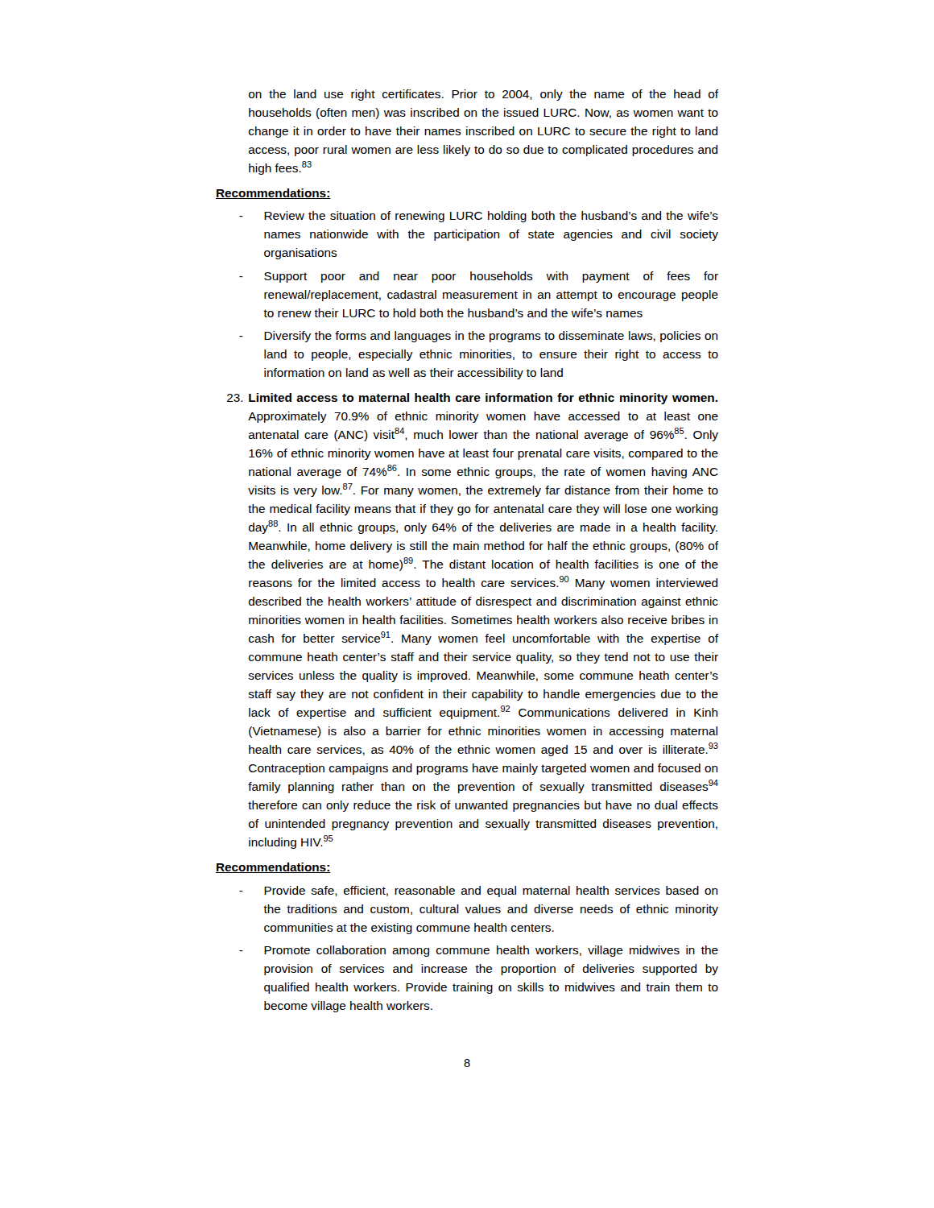on the land use right certificates. Prior to 2004, only the name of the head of households (often men) was inscribed on the issued LURC. Now, as women want to change it in order to have their names inscribed on LURC to secure the right to land access, poor rural women are less likely to do so due to complicated procedures and high fees.83
Recommendations:
Review the situation of renewing LURC holding both the husband’s and the wife’s names nationwide with the participation of state agencies and civil society organisations
Support poor and near poor households with payment of fees for renewal/replacement, cadastral measurement in an attempt to encourage people to renew their LURC to hold both the husband’s and the wife’s names
Diversify the forms and languages in the programs to disseminate laws, policies on land to people, especially ethnic minorities, to ensure their right to access to information on land as well as their accessibility to land
23. Limited access to maternal health care information for ethnic minority women. Approximately 70.9% of ethnic minority women have accessed to at least one antenatal care (ANC) visit84, much lower than the national average of 96%85. Only 16% of ethnic minority women have at least four prenatal care visits, compared to the national average of 74%86. In some ethnic groups, the rate of women having ANC visits is very low.87. For many women, the extremely far distance from their home to the medical facility means that if they go for antenatal care they will lose one working day88. In all ethnic groups, only 64% of the deliveries are made in a health facility. Meanwhile, home delivery is still the main method for half the ethnic groups, (80% of the deliveries are at home)89. The distant location of health facilities is one of the reasons for the limited access to health care services.90 Many women interviewed described the health workers’ attitude of disrespect and discrimination against ethnic minorities women in health facilities. Sometimes health workers also receive bribes in cash for better service91. Many women feel uncomfortable with the expertise of commune heath center’s staff and their service quality, so they tend not to use their services unless the quality is improved. Meanwhile, some commune heath center’s staff say they are not confident in their capability to handle emergencies due to the lack of expertise and sufficient equipment.92 Communications delivered in Kinh (Vietnamese) is also a barrier for ethnic minorities women in accessing maternal health care services, as 40% of the ethnic women aged 15 and over is illiterate.93 Contraception campaigns and programs have mainly targeted women and focused on family planning rather than on the prevention of sexually transmitted diseases94 therefore can only reduce the risk of unwanted pregnancies but have no dual effects of unintended pregnancy prevention and sexually transmitted diseases prevention, including HIV.95
Recommendations:
Provide safe, efficient, reasonable and equal maternal health services based on the traditions and custom, cultural values and diverse needs of ethnic minority communities at the existing commune health centers.
Promote collaboration among commune health workers, village midwives in the provision of services and increase the proportion of deliveries supported by qualified health workers. Provide training on skills to midwives and train them to become village health workers.
8